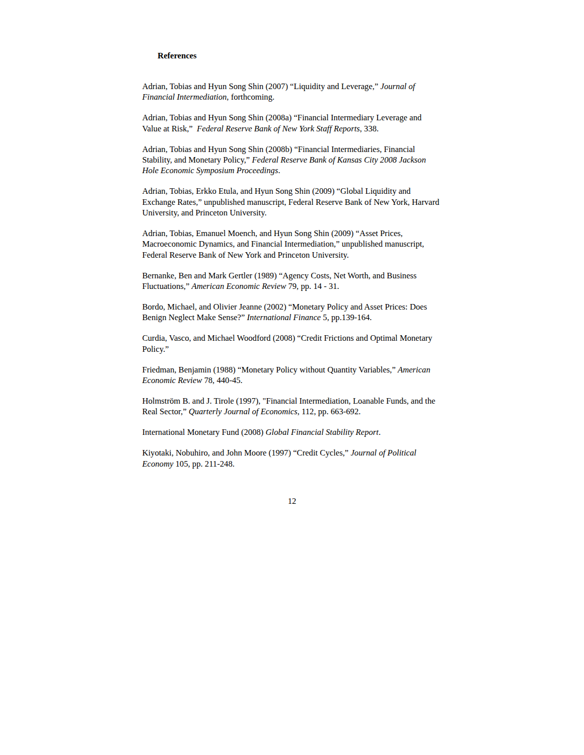References
Adrian, Tobias and Hyun Song Shin (2007) “Liquidity and Leverage,” Journal of Financial Intermediation, forthcoming.
Adrian, Tobias and Hyun Song Shin (2008a) “Financial Intermediary Leverage and Value at Risk,” Federal Reserve Bank of New York Staff Reports, 338.
Adrian, Tobias and Hyun Song Shin (2008b) “Financial Intermediaries, Financial Stability, and Monetary Policy,” Federal Reserve Bank of Kansas City 2008 Jackson Hole Economic Symposium Proceedings.
Adrian, Tobias, Erkko Etula, and Hyun Song Shin (2009) “Global Liquidity and Exchange Rates,” unpublished manuscript, Federal Reserve Bank of New York, Harvard University, and Princeton University.
Adrian, Tobias, Emanuel Moench, and Hyun Song Shin (2009) “Asset Prices, Macroeconomic Dynamics, and Financial Intermediation,” unpublished manuscript, Federal Reserve Bank of New York and Princeton University.
Bernanke, Ben and Mark Gertler (1989) “Agency Costs, Net Worth, and Business Fluctuations,” American Economic Review 79, pp. 14 - 31.
Bordo, Michael, and Olivier Jeanne (2002) “Monetary Policy and Asset Prices: Does Benign Neglect Make Sense?” International Finance 5, pp.139-164.
Curdia, Vasco, and Michael Woodford (2008) “Credit Frictions and Optimal Monetary Policy.”
Friedman, Benjamin (1988) “Monetary Policy without Quantity Variables,” American Economic Review 78, 440-45.
Holmström B. and J. Tirole (1997), "Financial Intermediation, Loanable Funds, and the Real Sector,” Quarterly Journal of Economics, 112, pp. 663-692.
International Monetary Fund (2008) Global Financial Stability Report.
Kiyotaki, Nobuhiro, and John Moore (1997) “Credit Cycles,” Journal of Political Economy 105, pp. 211-248.
12